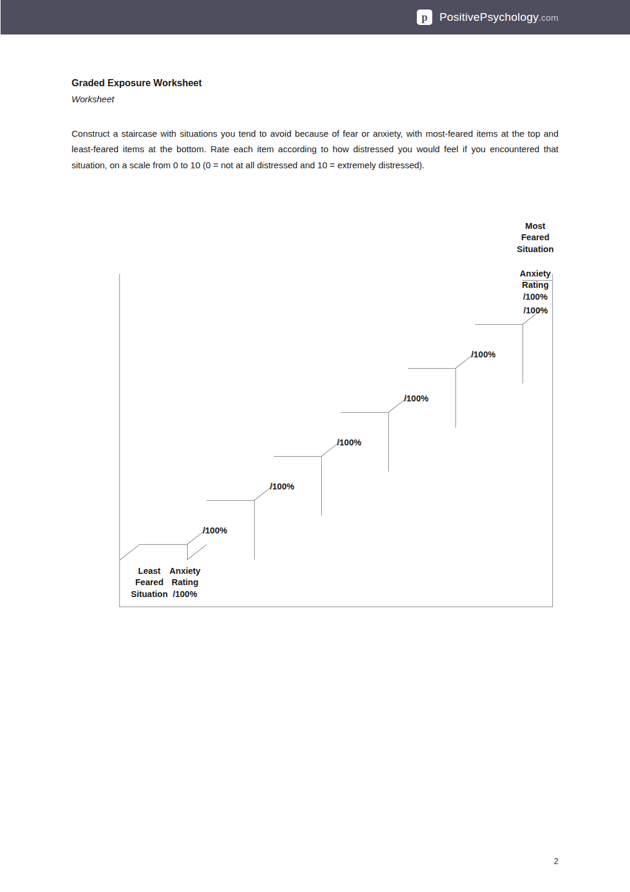p
PositivePsychology.com
Graded Exposure Worksheet
Worksheet
Construct a staircase with situations you tend to avoid because of fear or anxiety, with most-feared items at the top and least-feared items at the bottom. Rate each item according to how distressed you would feel if you encountered that situation, on a scale from 0 to 10 (0 = not at all distressed and 10 = extremely distressed).
/100%
/100%
/100%
/100%
/100%
/100%
Least
Feared
Situation
Anxiety
Rating
/100%
Most
Feared
Situation
Anxiety
Rating
/100%
2